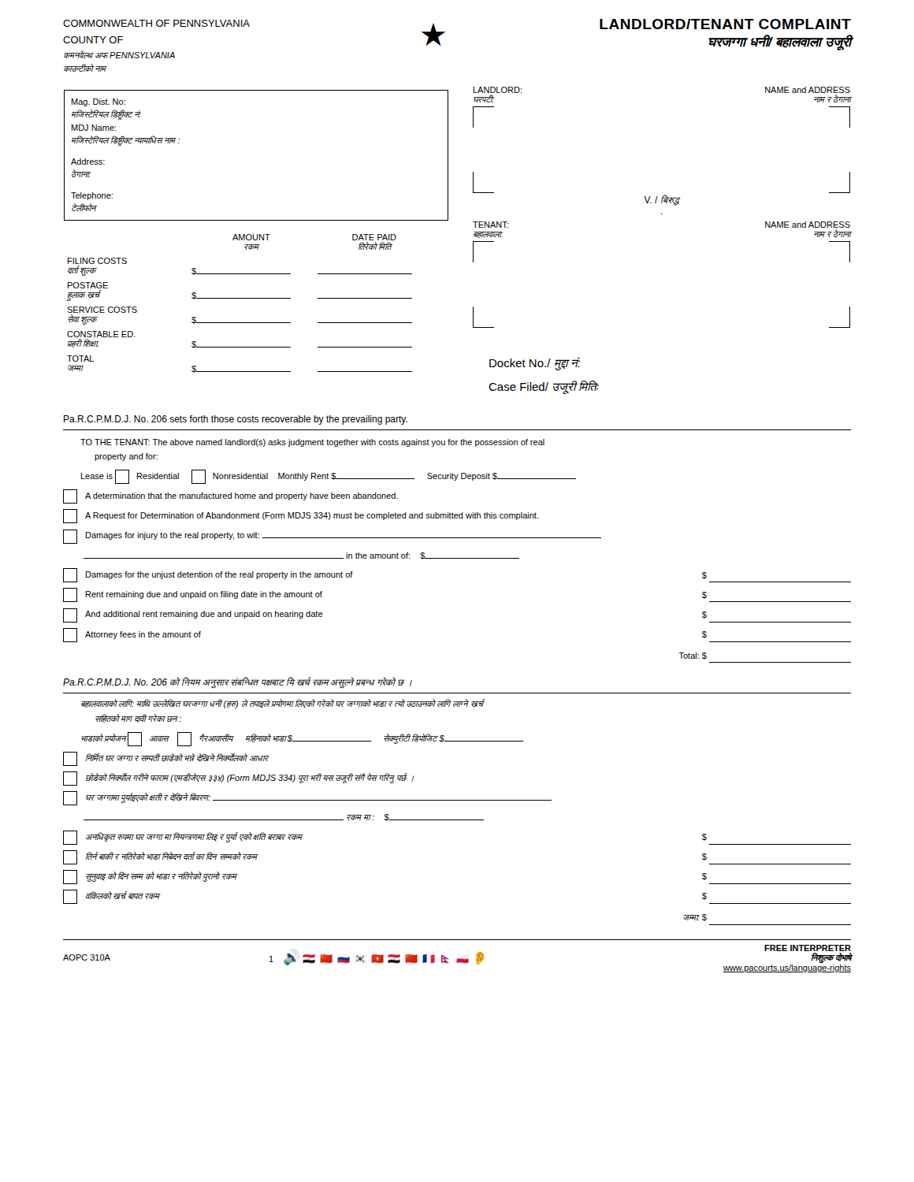COMMONWEALTH OF PENNSYLVANIA
COUNTY OF
कमनवेल्थ अफ PENNSYLVANIA
काउन्टीको नाम
★
LANDLORD/TENANT COMPLAINT
घरजग्गा धनी/ बहालवाला उजूरी
| Mag. Dist. No: मजिस्टेरियल डिष्ट्रीक्ट नं: MDJ Name: मजिस्टेरियल डिष्ट्रीक्ट न्यायाधिस नाम : Address: ठेगाना: Telephone: टेलीफोन / / AMOUNT रकम / DATE PAID तिरेको मिति / / --- / --- / --- / / FILING COSTS दर्ता शुल्क / $ / / / POSTAGE हुलाक खर्च / $ / / / SERVICE COSTS सेवा शुल्क / $ / / / CONSTABLE ED. प्रहरी शिक्षा. / $ / / / TOTAL जम्मा / $ / / | LANDLORD: घरपटी: NAME and ADDRESS नाम र ठेगाना V. / बिरुद्ध . TENANT: बहालवाला: NAME and ADDRESS नाम र ठेगाना Docket No./ मुद्दा नं: Case Filed/ उजूरी मितिः |
Pa.R.C.P.M.D.J. No. 206 sets forth those costs recoverable by the prevailing party.
TO THE TENANT: The above named landlord(s) asks judgment together with costs against you for the possession of real
property and for:
Lease is Residential Nonresidential Monthly Rent $ Security Deposit $
A determination that the manufactured home and property have been abandoned.
A Request for Determination of Abandonment (Form MDJS 334) must be completed and submitted with this complaint.
Damages for injury to the real property, to wit:
in the amount of: $
Damages for the unjust detention of the real property in the amount of
$
Rent remaining due and unpaid on filing date in the amount of
$
And additional rent remaining due and unpaid on hearing date
$
Attorney fees in the amount of
$
Total: $
Pa.R.C.P.M.D.J. No. 206 को नियम अनुसार संबन्धित पक्षबाट यि खर्च रकम असुल्ने प्रबन्ध गरेको छ ।
बहालवालाको लागि: माथि उल्लेखित घरजग्गा धनी (हरु) ले तपाइले प्रयोगमा लिएको गरेको घर जग्गाको भाडा र त्यो उठाउनको लागि लाग्ने खर्च
सहितको माग दावी गरेका छन :
भाडाको प्रयोजन आवास गैरआवासीय महिनाको भाडा $ सेक्युरीटी डिपोजिट $
निर्मित घर जग्गा र सम्पती छाडेको भन्ने देखिने निर्क्योलको आधार
छोडेको निर्क्योल गरीने फाराम (एमडीजेएस ३३४) (Form MDJS 334) पूरा भरी यस उजूरी संगै पेस गरिनु पर्छ ।
घर जग्गामा पुर्याइएको क्षती र देखिने बिवरण:
रकम मा : $
अनधिकृत रुपमा घर जग्गा मा नियन्त्रणमा लिइ र पुर्या एको क्षति बराबर रकम
$
तिर्न बाकी र नतिरेको भाडा निबेदन दर्ता का दिन सम्मको रकम
$
सुनुवाइ को दिन सम्म को भाडा र नतिरेको पुरानो रकम
$
वकिलको खर्च बापत रकम
$
जम्मा: $
AOPC 310A
1 🔊 🇪🇬 🇨🇳 🇷🇺 🇰🇷 🇻🇳 🇪🇬 🇨🇳 🇫🇷 🇳🇵 🇵🇱 👂
FREE INTERPRETER
निशुल्क दोभाषे
www.pacourts.us/language-rights